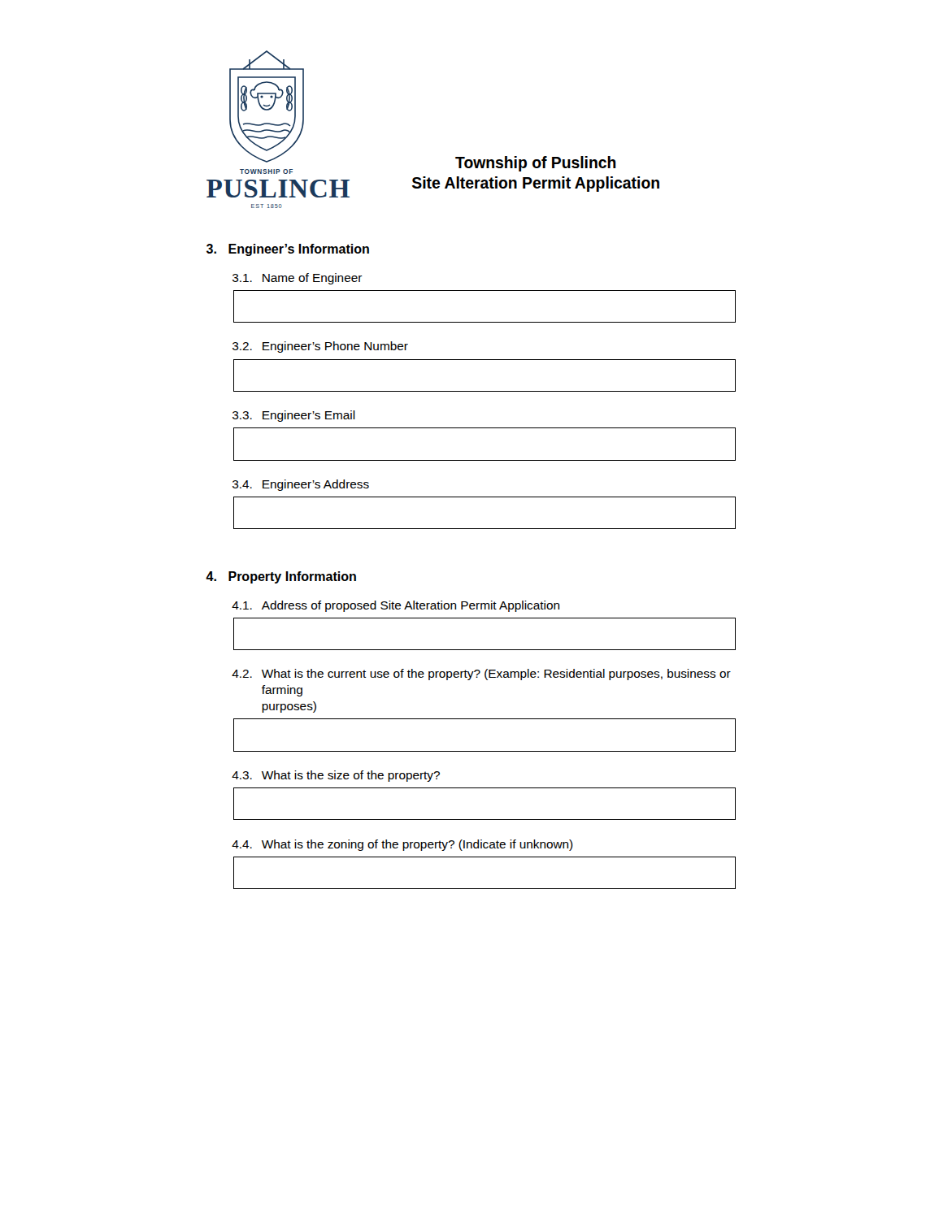TOWNSHIP OF
PUSLINCH
EST 1850
Township of Puslinch
Site Alteration Permit Application
3. Engineer’s Information
3.1. Name of Engineer
3.2. Engineer’s Phone Number
3.3. Engineer’s Email
3.4. Engineer’s Address
4. Property Information
4.1. Address of proposed Site Alteration Permit Application
4.2. What is the current use of the property? (Example: Residential purposes, business or farmingpurposes)
4.3. What is the size of the property?
4.4. What is the zoning of the property? (Indicate if unknown)